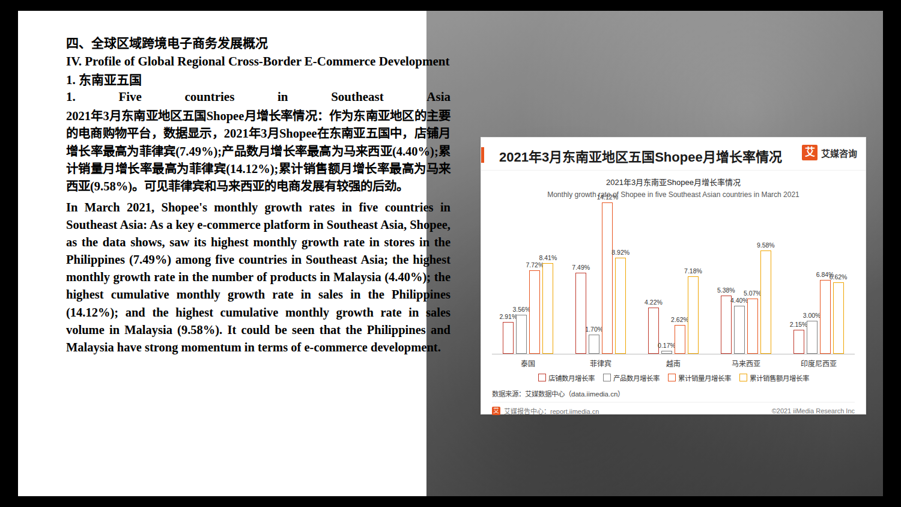四、全球区域跨境电子商务发展概况
IV. Profile of Global Regional Cross-Border E-Commerce Development
1. 东南亚五国
1. Five countries in Southeast Asia
2021年3月东南亚地区五国Shopee月增长率情况：作为东南亚地区的主要的电商购物平台，数据显示，2021年3月Shopee在东南亚五国中，店铺月增长率最高为菲律宾(7.49%);产品数月增长率最高为马来西亚(4.40%);累计销量月增长率最高为菲律宾(14.12%);累计销售额月增长率最高为马来西亚(9.58%)。可见菲律宾和马来西亚的电商发展有较强的后劲。
In March 2021, Shopee's monthly growth rates in five countries in Southeast Asia: As a key e-commerce platform in Southeast Asia, Shopee, as the data shows, saw its highest monthly growth rate in stores in the Philippines (7.49%) among five countries in Southeast Asia; the highest monthly growth rate in the number of products in Malaysia (4.40%); the highest cumulative monthly growth rate in sales in the Philippines (14.12%); and the highest cumulative monthly growth rate in sales volume in Malaysia (9.58%). It could be seen that the Philippines and Malaysia have strong momentum in terms of e-commerce development.
2021年3月东南亚地区五国Shopee月增长率情况
艾 艾媒咨询
2021年3月东南亚Shopee月增长率情况
Monthly growth rate of Shopee in five Southeast Asian countries in March 2021
2.91%
3.56%
7.72%
8.41%
7.49%
1.70%
14.12%
8.92%
4.22%
0.17%
2.62%
7.18%
5.38%
4.40%
5.07%
9.58%
2.15%
3.00%
6.84%
6.62%
泰国 菲律宾 越南 马来西亚 印度尼西亚
店铺数月增长率 产品数月增长率 累计销量月增长率 累计销售额月增长率
数据来源：艾媒数据中心（data.iimedia.cn）
艾艾媒报告中心：report.iimedia.cn
©2021 iiMedia Research Inc